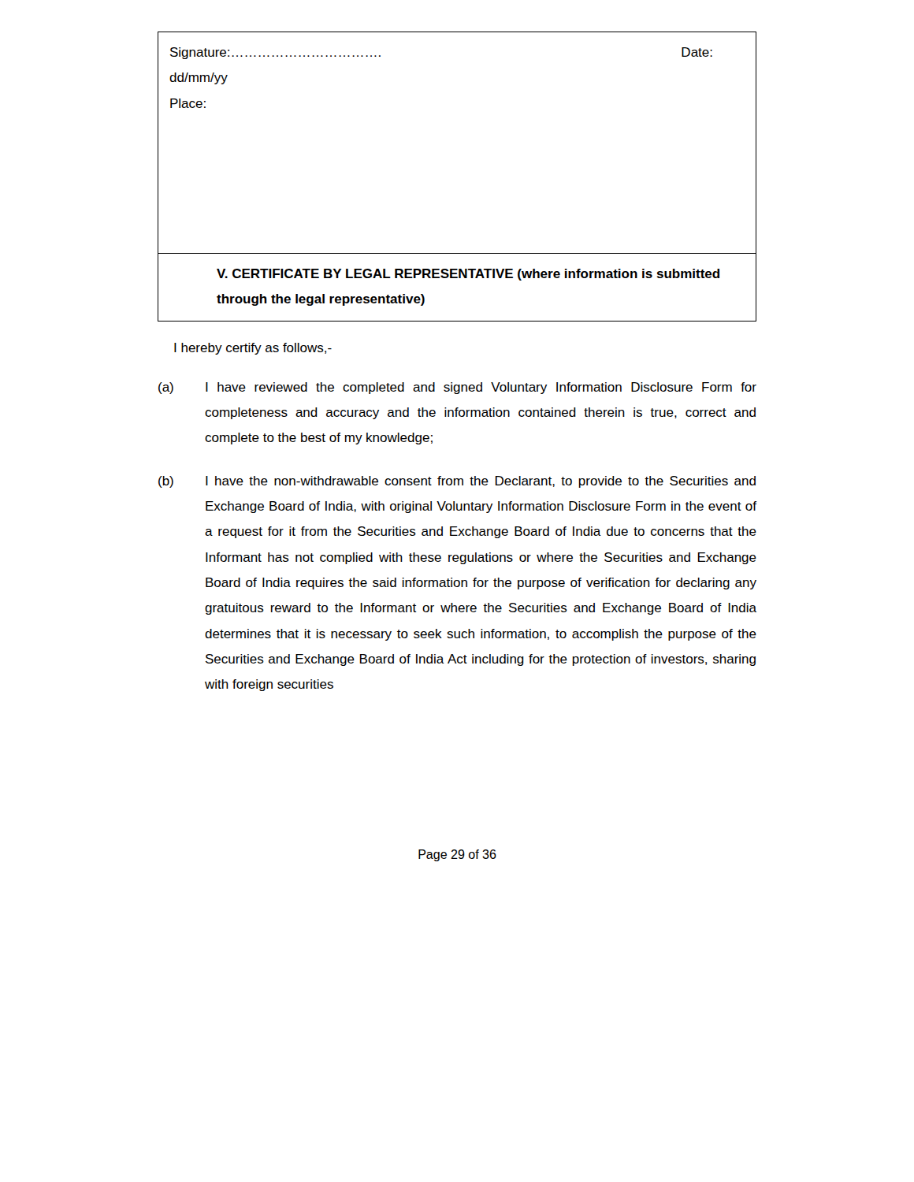| Signature:……………………………. Date: dd/mm/yy Place: |
| V. CERTIFICATE BY LEGAL REPRESENTATIVE (where information is submitted through the legal representative) |
I hereby certify as follows,-
(a) I have reviewed the completed and signed Voluntary Information Disclosure Form for completeness and accuracy and the information contained therein is true, correct and complete to the best of my knowledge;
(b) I have the non-withdrawable consent from the Declarant, to provide to the Securities and Exchange Board of India, with original Voluntary Information Disclosure Form in the event of a request for it from the Securities and Exchange Board of India due to concerns that the Informant has not complied with these regulations or where the Securities and Exchange Board of India requires the said information for the purpose of verification for declaring any gratuitous reward to the Informant or where the Securities and Exchange Board of India determines that it is necessary to seek such information, to accomplish the purpose of the Securities and Exchange Board of India Act including for the protection of investors, sharing with foreign securities
Page 29 of 36